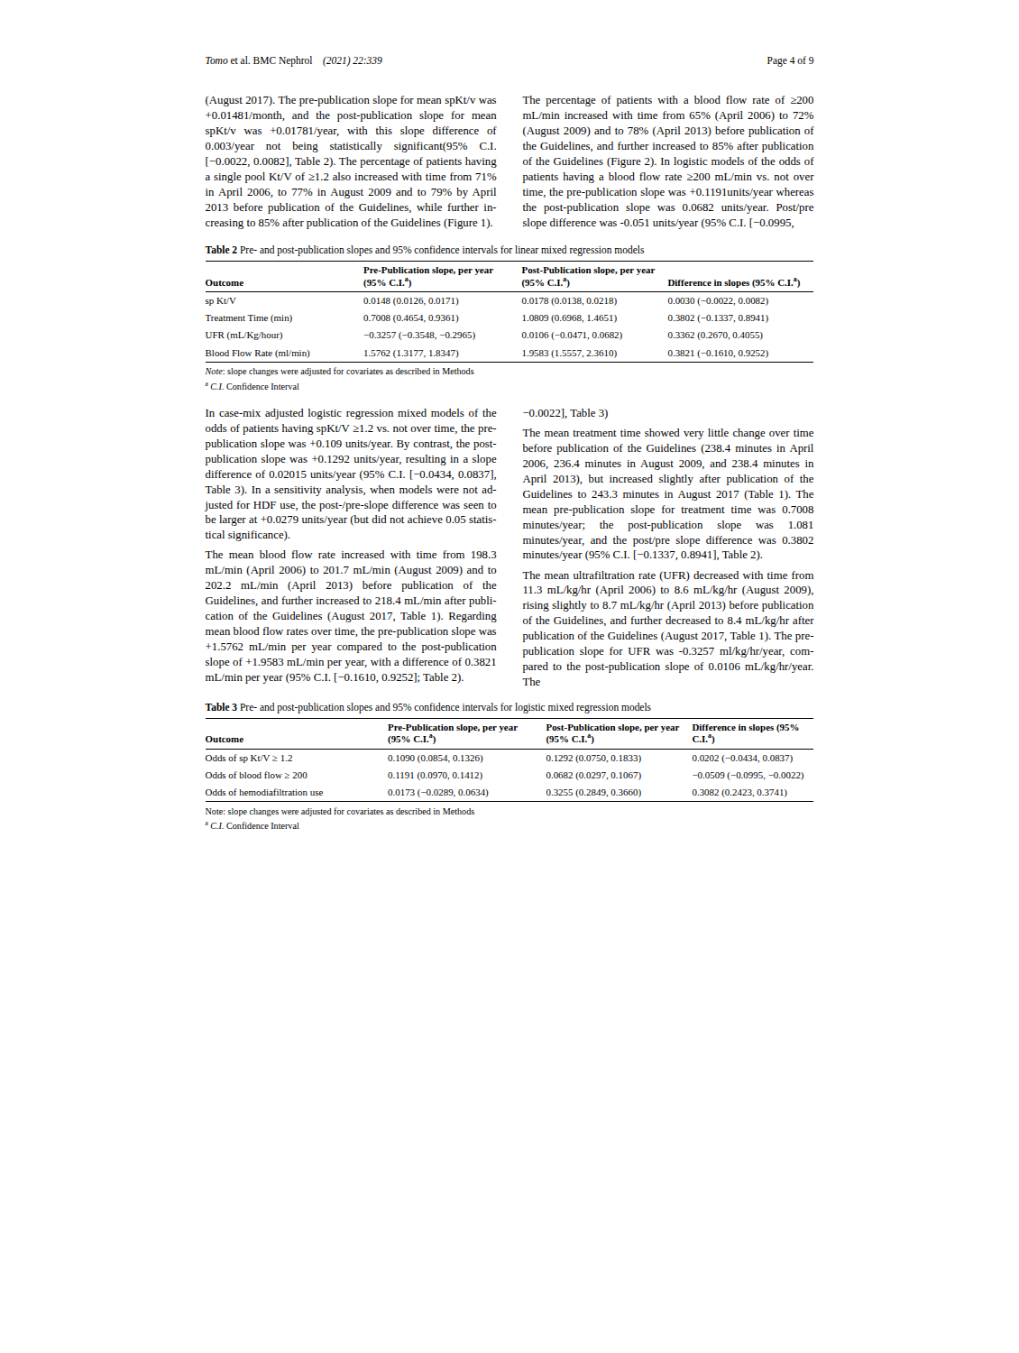Tomo et al. BMC Nephrol (2021) 22:339
Page 4 of 9
(August 2017). The pre-publication slope for mean spKt/v was +0.01481/month, and the post-publication slope for mean spKt/v was +0.01781/year, with this slope difference of 0.003/year not being statistically significant(95% C.I. [−0.0022, 0.0082], Table 2). The percentage of patients having a single pool Kt/V of ≥1.2 also increased with time from 71% in April 2006, to 77% in August 2009 and to 79% by April 2013 before publication of the Guidelines, while further increasing to 85% after publication of the Guidelines (Figure 1).
The percentage of patients with a blood flow rate of ≥200 mL/min increased with time from 65% (April 2006) to 72% (August 2009) and to 78% (April 2013) before publication of the Guidelines, and further increased to 85% after publication of the Guidelines (Figure 2). In logistic models of the odds of patients having a blood flow rate ≥200 mL/min vs. not over time, the pre-publication slope was +0.1191units/year whereas the post-publication slope was 0.0682 units/year. Post/pre slope difference was -0.051 units/year (95% C.I. [−0.0995,
Table 2 Pre- and post-publication slopes and 95% confidence intervals for linear mixed regression models
| Outcome | Pre-Publication slope, per year (95% C.I. a ) | Post-Publication slope, per year (95% C.I. a ) | Difference in slopes (95% C.I. a ) |
| --- | --- | --- | --- |
| sp Kt/V | 0.0148 (0.0126, 0.0171) | 0.0178 (0.0138, 0.0218) | 0.0030 (−0.0022, 0.0082) |
| Treatment Time (min) | 0.7008 (0.4654, 0.9361) | 1.0809 (0.6968, 1.4651) | 0.3802 (−0.1337, 0.8941) |
| UFR (mL/Kg/hour) | −0.3257 (−0.3548, −0.2965) | 0.0106 (−0.0471, 0.0682) | 0.3362 (0.2670, 0.4055) |
| Blood Flow Rate (ml/min) | 1.5762 (1.3177, 1.8347) | 1.9583 (1.5557, 2.3610) | 0.3821 (−0.1610, 0.9252) |
Note: slope changes were adjusted for covariates as described in Methods
a C.I. Confidence Interval
In case-mix adjusted logistic regression mixed models of the odds of patients having spKt/V ≥1.2 vs. not over time, the pre-publication slope was +0.109 units/year. By contrast, the post-publication slope was +0.1292 units/year, resulting in a slope difference of 0.02015 units/year (95% C.I. [−0.0434, 0.0837], Table 3). In a sensitivity analysis, when models were not adjusted for HDF use, the post-/pre-slope difference was seen to be larger at +0.0279 units/year (but did not achieve 0.05 statistical significance).
The mean blood flow rate increased with time from 198.3 mL/min (April 2006) to 201.7 mL/min (August 2009) and to 202.2 mL/min (April 2013) before publication of the Guidelines, and further increased to 218.4 mL/min after publication of the Guidelines (August 2017, Table 1). Regarding mean blood flow rates over time, the pre-publication slope was +1.5762 mL/min per year compared to the post-publication slope of +1.9583 mL/min per year, with a difference of 0.3821 mL/min per year (95% C.I. [−0.1610, 0.9252]; Table 2).
−0.0022], Table 3)
The mean treatment time showed very little change over time before publication of the Guidelines (238.4 minutes in April 2006, 236.4 minutes in August 2009, and 238.4 minutes in April 2013), but increased slightly after publication of the Guidelines to 243.3 minutes in August 2017 (Table 1). The mean pre-publication slope for treatment time was 0.7008 minutes/year; the post-publication slope was 1.081 minutes/year, and the post/pre slope difference was 0.3802 minutes/year (95% C.I. [−0.1337, 0.8941], Table 2).
The mean ultrafiltration rate (UFR) decreased with time from 11.3 mL/kg/hr (April 2006) to 8.6 mL/kg/hr (August 2009), rising slightly to 8.7 mL/kg/hr (April 2013) before publication of the Guidelines, and further decreased to 8.4 mL/kg/hr after publication of the Guidelines (August 2017, Table 1). The pre-publication slope for UFR was -0.3257 ml/kg/hr/year, compared to the post-publication slope of 0.0106 mL/kg/hr/year. The
Table 3 Pre- and post-publication slopes and 95% confidence intervals for logistic mixed regression models
| Outcome | Pre-Publication slope, per year (95% C.I. a ) | Post-Publication slope, per year (95% C.I. a ) | Difference in slopes (95% C.I. a ) |
| --- | --- | --- | --- |
| Odds of sp Kt/V ≥ 1.2 | 0.1090 (0.0854, 0.1326) | 0.1292 (0.0750, 0.1833) | 0.0202 (−0.0434, 0.0837) |
| Odds of blood flow ≥ 200 | 0.1191 (0.0970, 0.1412) | 0.0682 (0.0297, 0.1067) | −0.0509 (−0.0995, −0.0022) |
| Odds of hemodiafiltration use | 0.0173 (−0.0289, 0.0634) | 0.3255 (0.2849, 0.3660) | 0.3082 (0.2423, 0.3741) |
Note: slope changes were adjusted for covariates as described in Methods
a C.I. Confidence Interval